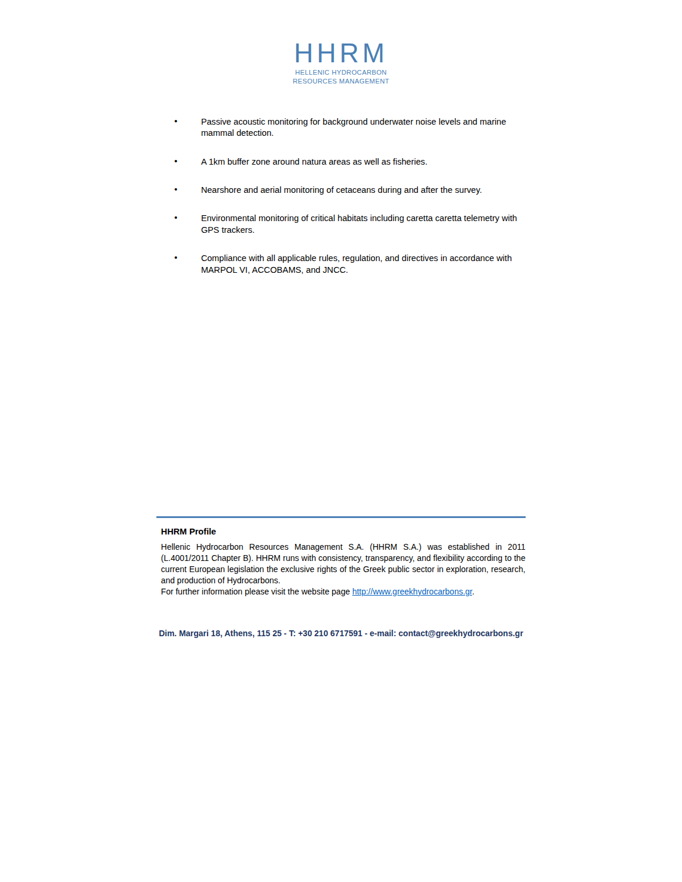HHRM
HELLENIC HYDROCARBON
RESOURCES MANAGEMENT
Passive acoustic monitoring for background underwater noise levels and marine mammal detection.
A 1km buffer zone around natura areas as well as fisheries.
Nearshore and aerial monitoring of cetaceans during and after the survey.
Environmental monitoring of critical habitats including caretta caretta telemetry with GPS trackers.
Compliance with all applicable rules, regulation, and directives in accordance with MARPOL VI, ACCOBAMS, and JNCC.
HHRM Profile
Hellenic Hydrocarbon Resources Management S.A. (HHRM S.A.) was established in 2011 (L.4001/2011 Chapter B). HHRM runs with consistency, transparency, and flexibility according to the current European legislation the exclusive rights of the Greek public sector in exploration, research, and production of Hydrocarbons.
For further information please visit the website page http://www.greekhydrocarbons.gr.
Dim. Margari 18, Athens, 115 25 - T: +30 210 6717591 - e-mail: contact@greekhydrocarbons.gr